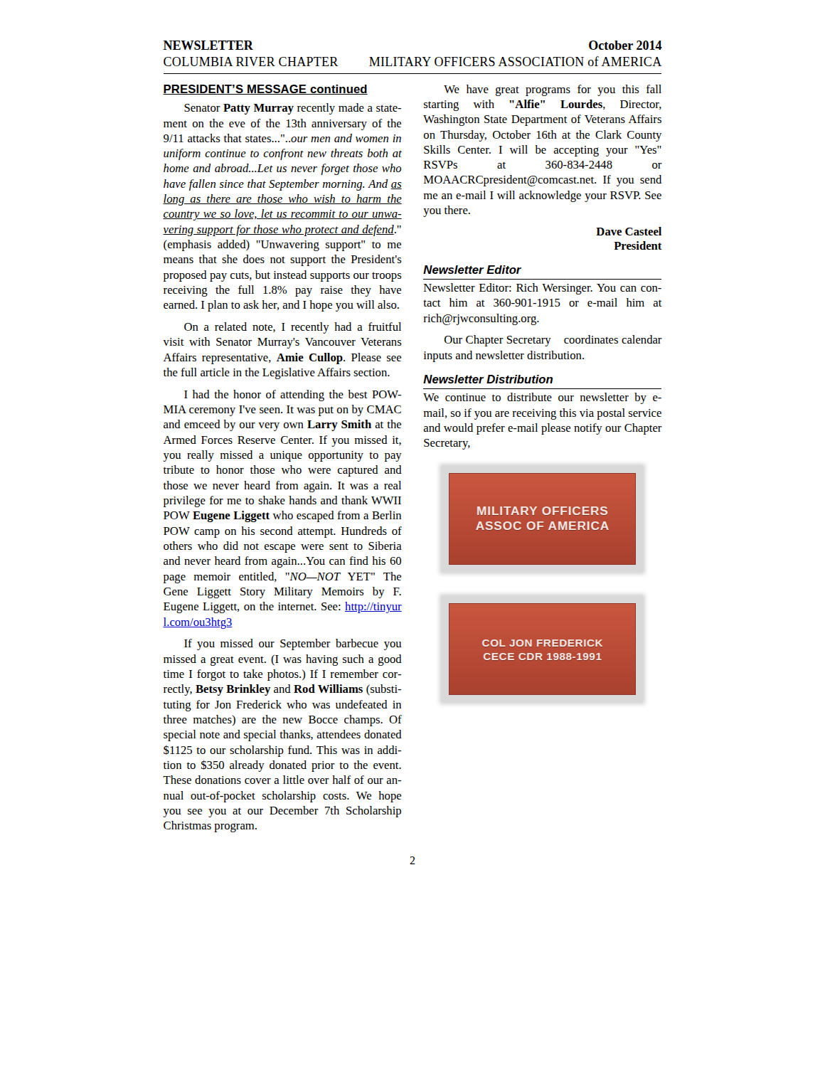| NEWSLETTER | October 2014 |
| COLUMBIA RIVER CHAPTER | MILITARY OFFICERS ASSOCIATION of AMERICA |
PRESIDENT’S MESSAGE continued
Senator Patty Murray recently made a statement on the eve of the 13th anniversary of the 9/11 attacks that states..."..our men and women in uniform continue to confront new threats both at home and abroad...Let us never forget those who have fallen since that September morning. And as long as there are those who wish to harm the country we so love, let us recommit to our unwavering support for those who protect and defend." (emphasis added) "Unwavering support" to me means that she does not support the President's proposed pay cuts, but instead supports our troops receiving the full 1.8% pay raise they have earned. I plan to ask her, and I hope you will also.
On a related note, I recently had a fruitful visit with Senator Murray's Vancouver Veterans Affairs representative, Amie Cullop. Please see the full article in the Legislative Affairs section.
I had the honor of attending the best POW-MIA ceremony I've seen. It was put on by CMAC and emceed by our very own Larry Smith at the Armed Forces Reserve Center. If you missed it, you really missed a unique opportunity to pay tribute to honor those who were captured and those we never heard from again. It was a real privilege for me to shake hands and thank WWII POW Eugene Liggett who escaped from a Berlin POW camp on his second attempt. Hundreds of others who did not escape were sent to Siberia and never heard from again...You can find his 60 page memoir entitled, "NO—NOT YET" The Gene Liggett Story Military Memoirs by F. Eugene Liggett, on the internet. See: http://tinyurl.com/ou3htg3
If you missed our September barbecue you missed a great event. (I was having such a good time I forgot to take photos.) If I remember correctly, Betsy Brinkley and Rod Williams (substituting for Jon Frederick who was undefeated in three matches) are the new Bocce champs. Of special note and special thanks, attendees donated $1125 to our scholarship fund. This was in addition to $350 already donated prior to the event. These donations cover a little over half of our annual out-of-pocket scholarship costs. We hope you see you at our December 7th Scholarship Christmas program.
We have great programs for you this fall starting with "Alfie" Lourdes, Director, Washington State Department of Veterans Affairs on Thursday, October 16th at the Clark County Skills Center. I will be accepting your "Yes" RSVPs at 360-834-2448 or MOAACRCpresident@comcast.net. If you send me an e-mail I will acknowledge your RSVP. See you there.
Dave Casteel
President
Newsletter Editor
Newsletter Editor: Rich Wersinger. You can contact him at 360-901-1915 or e-mail him at rich@rjwconsulting.org.
Our Chapter Secretary coordinates calendar inputs and newsletter distribution.
Newsletter Distribution
We continue to distribute our newsletter by e-mail, so if you are receiving this via postal service and would prefer e-mail please notify our Chapter Secretary,
MILITARY OFFICERS
ASSOC OF AMERICA
COL JON FREDERICK
CECE CDR 1988-1991
2